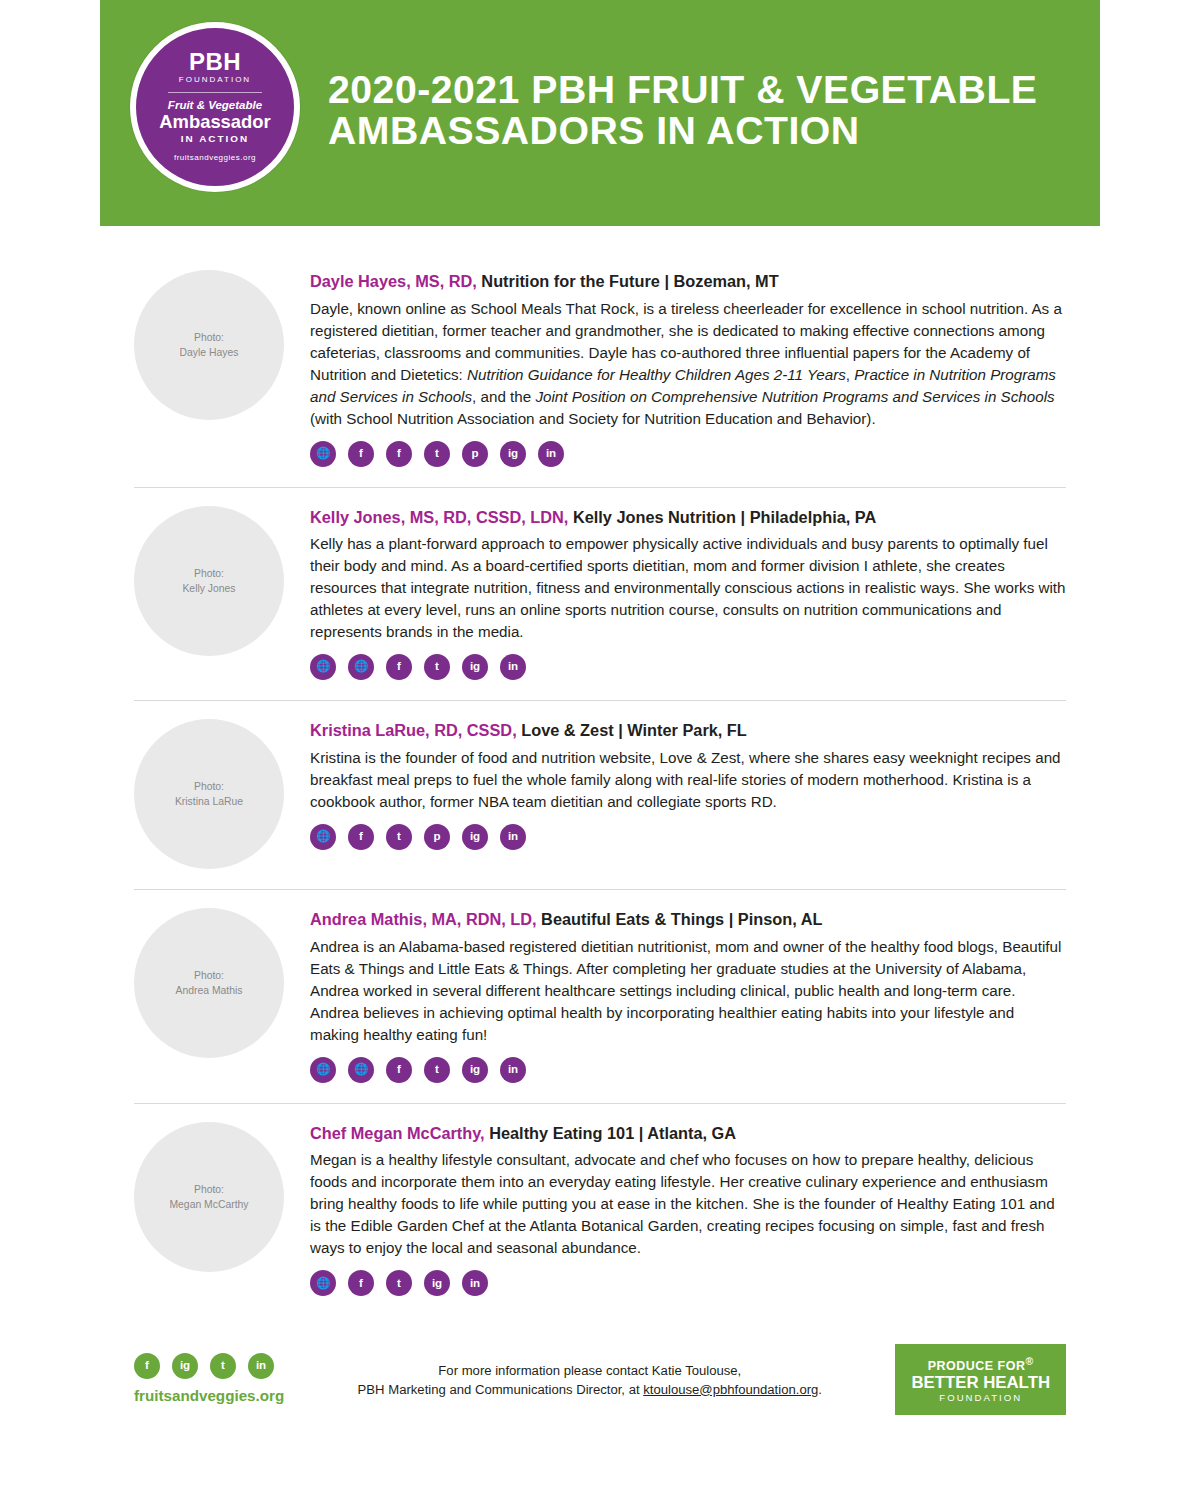PBH FOUNDATION Fruit & Vegetable Ambassador IN ACTION fruitsandveggies.org
2020-2021 PBH Fruit & Vegetable
Ambassadors in Action
Photo:
Dayle Hayes
Dayle Hayes, MS, RD, Nutrition for the Future | Bozeman, MT
Dayle, known online as School Meals That Rock, is a tireless cheerleader for excellence in school nutrition. As a registered dietitian, former teacher and grandmother, she is dedicated to making effective connections among cafeterias, classrooms and communities. Dayle has co-authored three influential papers for the Academy of Nutrition and Dietetics: Nutrition Guidance for Healthy Children Ages 2-11 Years, Practice in Nutrition Programs and Services in Schools, and the Joint Position on Comprehensive Nutrition Programs and Services in Schools (with School Nutrition Association and Society for Nutrition Education and Behavior).
🌐
f
f
t
p
ig
in
Photo:
Kelly Jones
Kelly Jones, MS, RD, CSSD, LDN, Kelly Jones Nutrition | Philadelphia, PA
Kelly has a plant-forward approach to empower physically active individuals and busy parents to optimally fuel their body and mind. As a board-certified sports dietitian, mom and former division I athlete, she creates resources that integrate nutrition, fitness and environmentally conscious actions in realistic ways. She works with athletes at every level, runs an online sports nutrition course, consults on nutrition communications and represents brands in the media.
🌐
🌐
f
t
ig
in
Photo:
Kristina LaRue
Kristina LaRue, RD, CSSD, Love & Zest | Winter Park, FL
Kristina is the founder of food and nutrition website, Love & Zest, where she shares easy weeknight recipes and breakfast meal preps to fuel the whole family along with real-life stories of modern motherhood. Kristina is a cookbook author, former NBA team dietitian and collegiate sports RD.
🌐
f
t
p
ig
in
Photo:
Andrea Mathis
Andrea Mathis, MA, RDN, LD, Beautiful Eats & Things | Pinson, AL
Andrea is an Alabama-based registered dietitian nutritionist, mom and owner of the healthy food blogs, Beautiful Eats & Things and Little Eats & Things. After completing her graduate studies at the University of Alabama, Andrea worked in several different healthcare settings including clinical, public health and long-term care. Andrea believes in achieving optimal health by incorporating healthier eating habits into your lifestyle and making healthy eating fun!
🌐
🌐
f
t
ig
in
Photo:
Megan McCarthy
Chef Megan McCarthy, Healthy Eating 101 | Atlanta, GA
Megan is a healthy lifestyle consultant, advocate and chef who focuses on how to prepare healthy, delicious foods and incorporate them into an everyday eating lifestyle. Her creative culinary experience and enthusiasm bring healthy foods to life while putting you at ease in the kitchen. She is the founder of Healthy Eating 101 and is the Edible Garden Chef at the Atlanta Botanical Garden, creating recipes focusing on simple, fast and fresh ways to enjoy the local and seasonal abundance.
🌐
f
t
ig
in
f
ig
t
in
fruitsandveggies.org
For more information please contact Katie Toulouse,
PBH Marketing and Communications Director, at ktoulouse@pbhfoundation.org.
PRODUCE FOR®
BETTER HEALTH
FOUNDATION